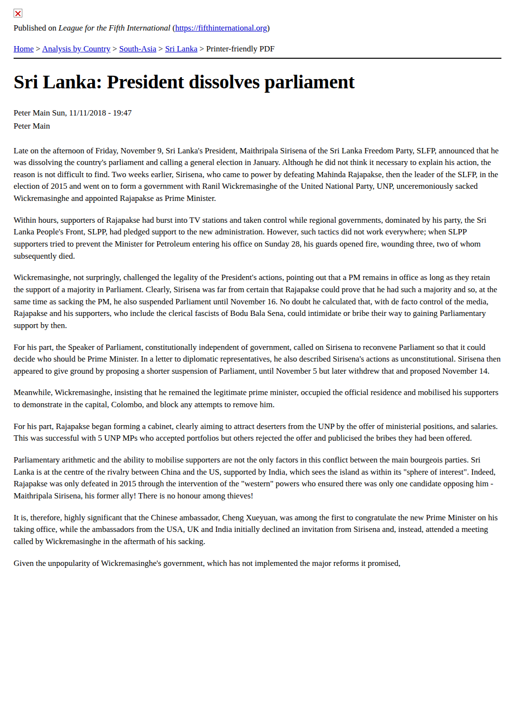Published on League for the Fifth International (https://fifthinternational.org)
Home > Analysis by Country > South-Asia > Sri Lanka > Printer-friendly PDF
Sri Lanka: President dissolves parliament
Peter Main Sun, 11/11/2018 - 19:47
Peter Main
Late on the afternoon of Friday, November 9, Sri Lanka's President, Maithripala Sirisena of the Sri Lanka Freedom Party, SLFP, announced that he was dissolving the country's parliament and calling a general election in January. Although he did not think it necessary to explain his action, the reason is not difficult to find. Two weeks earlier, Sirisena, who came to power by defeating Mahinda Rajapakse, then the leader of the SLFP, in the election of 2015 and went on to form a government with Ranil Wickremasinghe of the United National Party, UNP, unceremoniously sacked Wickremasinghe and appointed Rajapakse as Prime Minister.
Within hours, supporters of Rajapakse had burst into TV stations and taken control while regional governments, dominated by his party, the Sri Lanka People's Front, SLPP, had pledged support to the new administration. However, such tactics did not work everywhere; when SLPP supporters tried to prevent the Minister for Petroleum entering his office on Sunday 28, his guards opened fire, wounding three, two of whom subsequently died.
Wickremasinghe, not surpringly, challenged the legality of the President's actions, pointing out that a PM remains in office as long as they retain the support of a majority in Parliament. Clearly, Sirisena was far from certain that Rajapakse could prove that he had such a majority and so, at the same time as sacking the PM, he also suspended Parliament until November 16. No doubt he calculated that, with de facto control of the media, Rajapakse and his supporters, who include the clerical fascists of Bodu Bala Sena, could intimidate or bribe their way to gaining Parliamentary support by then.
For his part, the Speaker of Parliament, constitutionally independent of government, called on Sirisena to reconvene Parliament so that it could decide who should be Prime Minister. In a letter to diplomatic representatives, he also described Sirisena's actions as unconstitutional. Sirisena then appeared to give ground by proposing a shorter suspension of Parliament, until November 5 but later withdrew that and proposed November 14.
Meanwhile, Wickremasinghe, insisting that he remained the legitimate prime minister, occupied the official residence and mobilised his supporters to demonstrate in the capital, Colombo, and block any attempts to remove him.
For his part, Rajapakse began forming a cabinet, clearly aiming to attract deserters from the UNP by the offer of ministerial positions, and salaries. This was successful with 5 UNP MPs who accepted portfolios but others rejected the offer and publicised the bribes they had been offered.
Parliamentary arithmetic and the ability to mobilise supporters are not the only factors in this conflict between the main bourgeois parties. Sri Lanka is at the centre of the rivalry between China and the US, supported by India, which sees the island as within its "sphere of interest". Indeed, Rajapakse was only defeated in 2015 through the intervention of the "western" powers who ensured there was only one candidate opposing him - Maithripala Sirisena, his former ally! There is no honour among thieves!
It is, therefore, highly significant that the Chinese ambassador, Cheng Xueyuan, was among the first to congratulate the new Prime Minister on his taking office, while the ambassadors from the USA, UK and India initially declined an invitation from Sirisena and, instead, attended a meeting called by Wickremasinghe in the aftermath of his sacking.
Given the unpopularity of Wickremasinghe's government, which has not implemented the major reforms it promised,